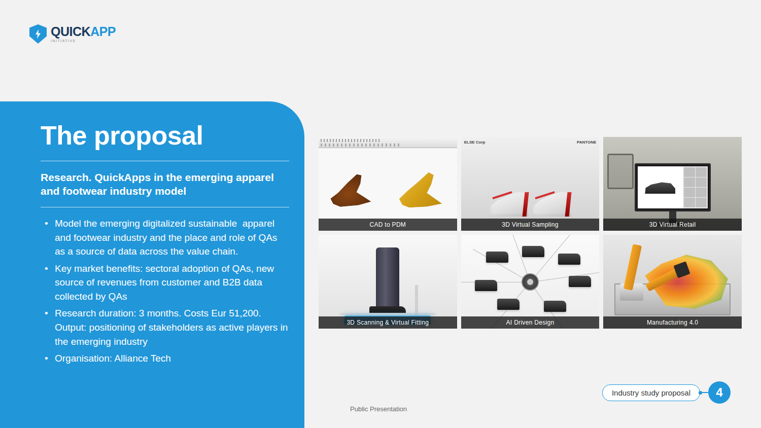QUICK APP
INITIATIVE
The proposal
Research. QuickApps in the emerging apparel and footwear industry model
Model the emerging digitalized sustainable apparel and footwear industry and the place and role of QAs as a source of data across the value chain.
Key market benefits: sectoral adoption of QAs, new source of revenues from customer and B2B data collected by QAs
Research duration: 3 months. Costs Eur 51,200. Output: positioning of stakeholders as active players in the emerging industry
Organisation: Alliance Tech
CAD to PDM
ELSE Corp
PANTONE
3D Virtual Sampling
3D Virtual Retail
3D Scanning & Virtual Fitting
AI Driven Design
Manufacturing 4.0
Public Presentation
Industry study proposal
4